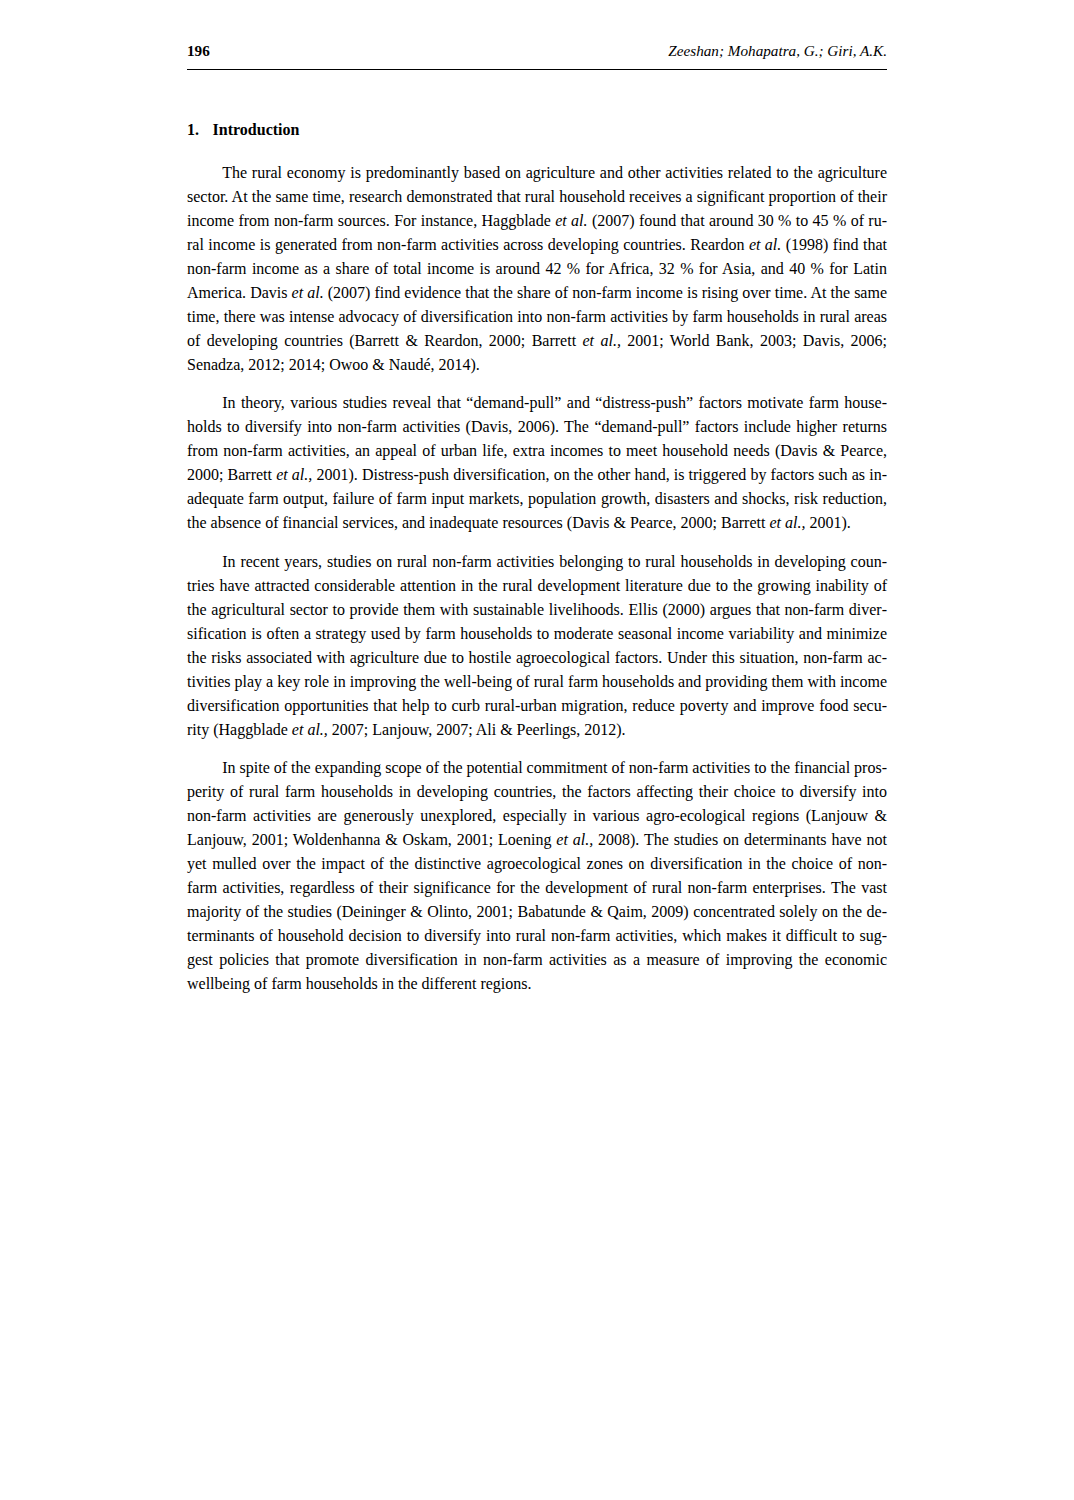196 Zeeshan; Mohapatra, G.; Giri, A.K.
1. Introduction
The rural economy is predominantly based on agriculture and other activities related to the agriculture sector. At the same time, research demonstrated that rural household receives a significant proportion of their income from non-farm sources. For instance, Haggblade et al. (2007) found that around 30 % to 45 % of rural income is generated from non-farm activities across developing countries. Reardon et al. (1998) find that non-farm income as a share of total income is around 42 % for Africa, 32 % for Asia, and 40 % for Latin America. Davis et al. (2007) find evidence that the share of non-farm income is rising over time. At the same time, there was intense advocacy of diversification into non-farm activities by farm households in rural areas of developing countries (Barrett & Reardon, 2000; Barrett et al., 2001; World Bank, 2003; Davis, 2006; Senadza, 2012; 2014; Owoo & Naudé, 2014).
In theory, various studies reveal that “demand-pull” and “distress-push” factors motivate farm households to diversify into non-farm activities (Davis, 2006). The “demand-pull” factors include higher returns from non-farm activities, an appeal of urban life, extra incomes to meet household needs (Davis & Pearce, 2000; Barrett et al., 2001). Distress-push diversification, on the other hand, is triggered by factors such as inadequate farm output, failure of farm input markets, population growth, disasters and shocks, risk reduction, the absence of financial services, and inadequate resources (Davis & Pearce, 2000; Barrett et al., 2001).
In recent years, studies on rural non-farm activities belonging to rural households in developing countries have attracted considerable attention in the rural development literature due to the growing inability of the agricultural sector to provide them with sustainable livelihoods. Ellis (2000) argues that non-farm diversification is often a strategy used by farm households to moderate seasonal income variability and minimize the risks associated with agriculture due to hostile agroecological factors. Under this situation, non-farm activities play a key role in improving the well-being of rural farm households and providing them with income diversification opportunities that help to curb rural-urban migration, reduce poverty and improve food security (Haggblade et al., 2007; Lanjouw, 2007; Ali & Peerlings, 2012).
In spite of the expanding scope of the potential commitment of non-farm activities to the financial prosperity of rural farm households in developing countries, the factors affecting their choice to diversify into non-farm activities are generously unexplored, especially in various agro-ecological regions (Lanjouw & Lanjouw, 2001; Woldenhanna & Oskam, 2001; Loening et al., 2008). The studies on determinants have not yet mulled over the impact of the distinctive agroecological zones on diversification in the choice of non-farm activities, regardless of their significance for the development of rural non-farm enterprises. The vast majority of the studies (Deininger & Olinto, 2001; Babatunde & Qaim, 2009) concentrated solely on the determinants of household decision to diversify into rural non-farm activities, which makes it difficult to suggest policies that promote diversification in non-farm activities as a measure of improving the economic wellbeing of farm households in the different regions.